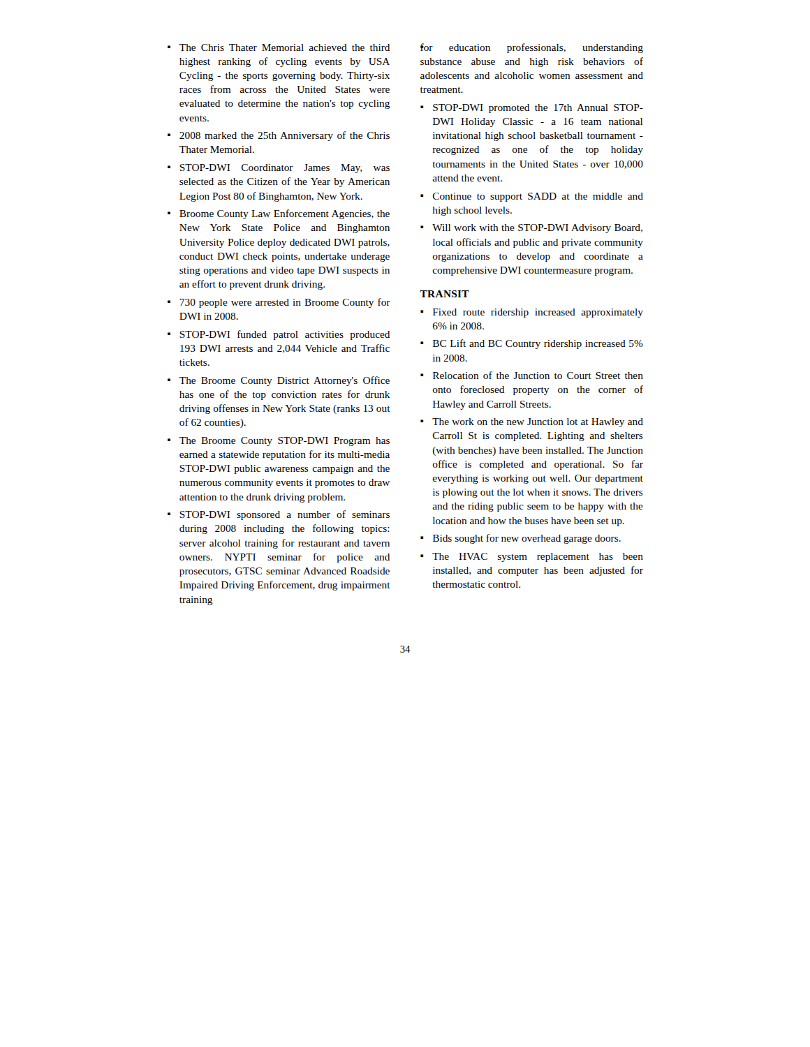The Chris Thater Memorial achieved the third highest ranking of cycling events by USA Cycling - the sports governing body. Thirty-six races from across the United States were evaluated to determine the nation's top cycling events.
2008 marked the 25th Anniversary of the Chris Thater Memorial.
STOP-DWI Coordinator James May, was selected as the Citizen of the Year by American Legion Post 80 of Binghamton, New York.
Broome County Law Enforcement Agencies, the New York State Police and Binghamton University Police deploy dedicated DWI patrols, conduct DWI check points, undertake underage sting operations and video tape DWI suspects in an effort to prevent drunk driving.
730 people were arrested in Broome County for DWI in 2008.
STOP-DWI funded patrol activities produced 193 DWI arrests and 2,044 Vehicle and Traffic tickets.
The Broome County District Attorney's Office has one of the top conviction rates for drunk driving offenses in New York State (ranks 13 out of 62 counties).
The Broome County STOP-DWI Program has earned a statewide reputation for its multi-media STOP-DWI public awareness campaign and the numerous community events it promotes to draw attention to the drunk driving problem.
STOP-DWI sponsored a number of seminars during 2008 including the following topics: server alcohol training for restaurant and tavern owners. NYPTI seminar for police and prosecutors, GTSC seminar Advanced Roadside Impaired Driving Enforcement, drug impairment training
for education professionals, understanding substance abuse and high risk behaviors of adolescents and alcoholic women assessment and treatment.
STOP-DWI promoted the 17th Annual STOP-DWI Holiday Classic - a 16 team national invitational high school basketball tournament - recognized as one of the top holiday tournaments in the United States - over 10,000 attend the event.
Continue to support SADD at the middle and high school levels.
Will work with the STOP-DWI Advisory Board, local officials and public and private community organizations to develop and coordinate a comprehensive DWI countermeasure program.
TRANSIT
Fixed route ridership increased approximately 6% in 2008.
BC Lift and BC Country ridership increased 5% in 2008.
Relocation of the Junction to Court Street then onto foreclosed property on the corner of Hawley and Carroll Streets.
The work on the new Junction lot at Hawley and Carroll St is completed. Lighting and shelters (with benches) have been installed. The Junction office is completed and operational. So far everything is working out well. Our department is plowing out the lot when it snows. The drivers and the riding public seem to be happy with the location and how the buses have been set up.
Bids sought for new overhead garage doors.
The HVAC system replacement has been installed, and computer has been adjusted for thermostatic control.
34